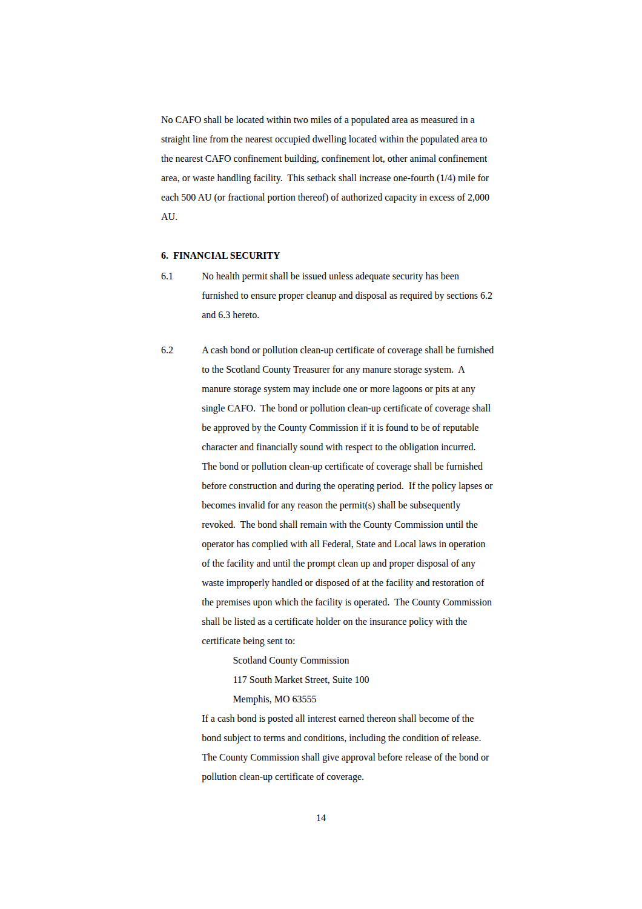No CAFO shall be located within two miles of a populated area as measured in a straight line from the nearest occupied dwelling located within the populated area to the nearest CAFO confinement building, confinement lot, other animal confinement area, or waste handling facility. This setback shall increase one-fourth (1/4) mile for each 500 AU (or fractional portion thereof) of authorized capacity in excess of 2,000 AU.
6. FINANCIAL SECURITY
6.1
No health permit shall be issued unless adequate security has been furnished to ensure proper cleanup and disposal as required by sections 6.2 and 6.3 hereto.
6.2
A cash bond or pollution clean-up certificate of coverage shall be furnished to the Scotland County Treasurer for any manure storage system. A manure storage system may include one or more lagoons or pits at any single CAFO. The bond or pollution clean-up certificate of coverage shall be approved by the County Commission if it is found to be of reputable character and financially sound with respect to the obligation incurred. The bond or pollution clean-up certificate of coverage shall be furnished before construction and during the operating period. If the policy lapses or becomes invalid for any reason the permit(s) shall be subsequently revoked. The bond shall remain with the County Commission until the operator has complied with all Federal, State and Local laws in operation of the facility and until the prompt clean up and proper disposal of any waste improperly handled or disposed of at the facility and restoration of the premises upon which the facility is operated. The County Commission shall be listed as a certificate holder on the insurance policy with the certificate being sent to:
Scotland County Commission
117 South Market Street, Suite 100
Memphis, MO 63555
If a cash bond is posted all interest earned thereon shall become of the bond subject to terms and conditions, including the condition of release. The County Commission shall give approval before release of the bond or pollution clean-up certificate of coverage.
14